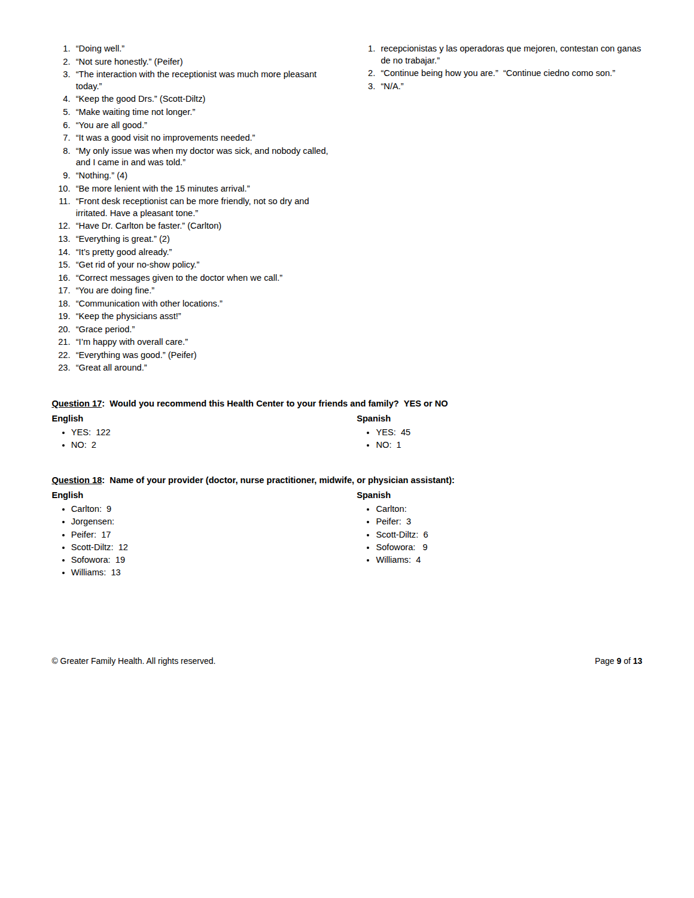“Doing well.”
“Not sure honestly.” (Peifer)
“The interaction with the receptionist was much more pleasant today.”
“Keep the good Drs.” (Scott-Diltz)
“Make waiting time not longer.”
“You are all good.”
“It was a good visit no improvements needed.”
“My only issue was when my doctor was sick, and nobody called, and I came in and was told.”
“Nothing.” (4)
“Be more lenient with the 15 minutes arrival.”
“Front desk receptionist can be more friendly, not so dry and irritated. Have a pleasant tone.”
“Have Dr. Carlton be faster.” (Carlton)
“Everything is great.” (2)
“It’s pretty good already.”
“Get rid of your no-show policy.”
“Correct messages given to the doctor when we call.”
“You are doing fine.”
“Communication with other locations.”
“Keep the physicians asst!”
“Grace period.”
“I’m happy with overall care.”
“Everything was good.” (Peifer)
“Great all around.”
recepcionistas y las operadoras que mejoren, contestan con ganas de no trabajar.”
“Continue being how you are.” “Continue ciedno como son.”
“N/A.”
Question 17: Would you recommend this Health Center to your friends and family? YES or NO
English
YES: 122
NO: 2
Spanish
YES: 45
NO: 1
Question 18: Name of your provider (doctor, nurse practitioner, midwife, or physician assistant):
English
Carlton: 9
Jorgensen:
Peifer: 17
Scott-Diltz: 12
Sofowora: 19
Williams: 13
Spanish
Carlton:
Peifer: 3
Scott-Diltz: 6
Sofowora: 9
Williams: 4
© Greater Family Health. All rights reserved.
Page 9 of 13